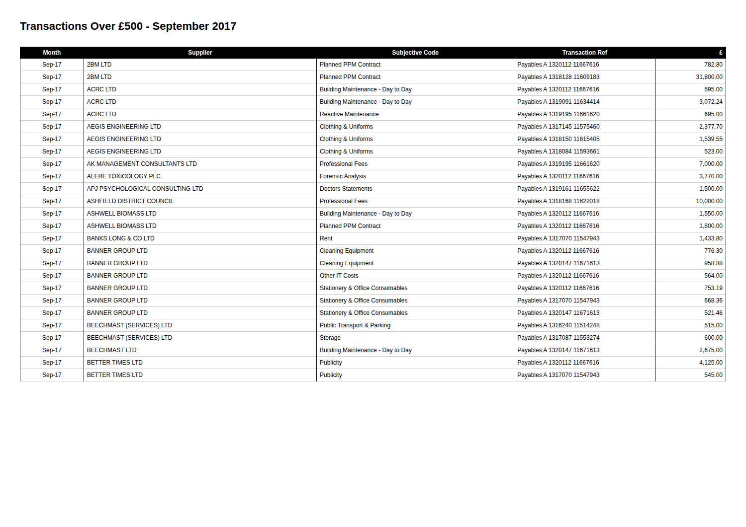Transactions Over £500 - September 2017
| Month | Supplier | Subjective Code | Transaction Ref | £ |
| --- | --- | --- | --- | --- |
| Sep-17 | 2BM LTD | Planned PPM Contract | Payables A 1320112 11667616 | 782.80 |
| Sep-17 | 2BM LTD | Planned PPM Contract | Payables A 1318128 11609183 | 31,800.00 |
| Sep-17 | ACRC LTD | Building Maintenance - Day to Day | Payables A 1320112 11667616 | 595.00 |
| Sep-17 | ACRC LTD | Building Maintenance - Day to Day | Payables A 1319091 11634414 | 3,072.24 |
| Sep-17 | ACRC LTD | Reactive Maintenance | Payables A 1319195 11661620 | 695.00 |
| Sep-17 | AEGIS ENGINEERING LTD | Clothing & Uniforms | Payables A 1317145 11575460 | 2,377.70 |
| Sep-17 | AEGIS ENGINEERING LTD | Clothing & Uniforms | Payables A 1318150 11615405 | 1,539.55 |
| Sep-17 | AEGIS ENGINEERING LTD | Clothing & Uniforms | Payables A 1318084 11593661 | 523.00 |
| Sep-17 | AK MANAGEMENT CONSULTANTS LTD | Professional Fees | Payables A 1319195 11661620 | 7,000.00 |
| Sep-17 | ALERE TOXICOLOGY PLC | Forensic Analysis | Payables A 1320112 11667616 | 3,770.00 |
| Sep-17 | APJ PSYCHOLOGICAL CONSULTING LTD | Doctors Statements | Payables A 1319161 11655622 | 1,500.00 |
| Sep-17 | ASHFIELD DISTRICT COUNCIL | Professional Fees | Payables A 1318168 11622018 | 10,000.00 |
| Sep-17 | ASHWELL BIOMASS LTD | Building Maintenance - Day to Day | Payables A 1320112 11667616 | 1,550.00 |
| Sep-17 | ASHWELL BIOMASS LTD | Planned PPM Contract | Payables A 1320112 11667616 | 1,800.00 |
| Sep-17 | BANKS LONG & CO LTD | Rent | Payables A 1317070 11547943 | 1,433.80 |
| Sep-17 | BANNER GROUP LTD | Cleaning Equipment | Payables A 1320112 11667616 | 776.30 |
| Sep-17 | BANNER GROUP LTD | Cleaning Equipment | Payables A 1320147 11671613 | 958.88 |
| Sep-17 | BANNER GROUP LTD | Other IT Costs | Payables A 1320112 11667616 | 564.00 |
| Sep-17 | BANNER GROUP LTD | Stationery & Office Consumables | Payables A 1320112 11667616 | 753.19 |
| Sep-17 | BANNER GROUP LTD | Stationery & Office Consumables | Payables A 1317070 11547943 | 668.36 |
| Sep-17 | BANNER GROUP LTD | Stationery & Office Consumables | Payables A 1320147 11671613 | 521.46 |
| Sep-17 | BEECHMAST (SERVICES) LTD | Public Transport & Parking | Payables A 1316240 11514248 | 515.00 |
| Sep-17 | BEECHMAST (SERVICES) LTD | Storage | Payables A 1317087 11553274 | 600.00 |
| Sep-17 | BEECHMAST LTD | Building Maintenance - Day to Day | Payables A 1320147 11671613 | 2,675.00 |
| Sep-17 | BETTER TIMES LTD | Publicity | Payables A 1320112 11667616 | 4,125.00 |
| Sep-17 | BETTER TIMES LTD | Publicity | Payables A 1317070 11547943 | 545.00 |